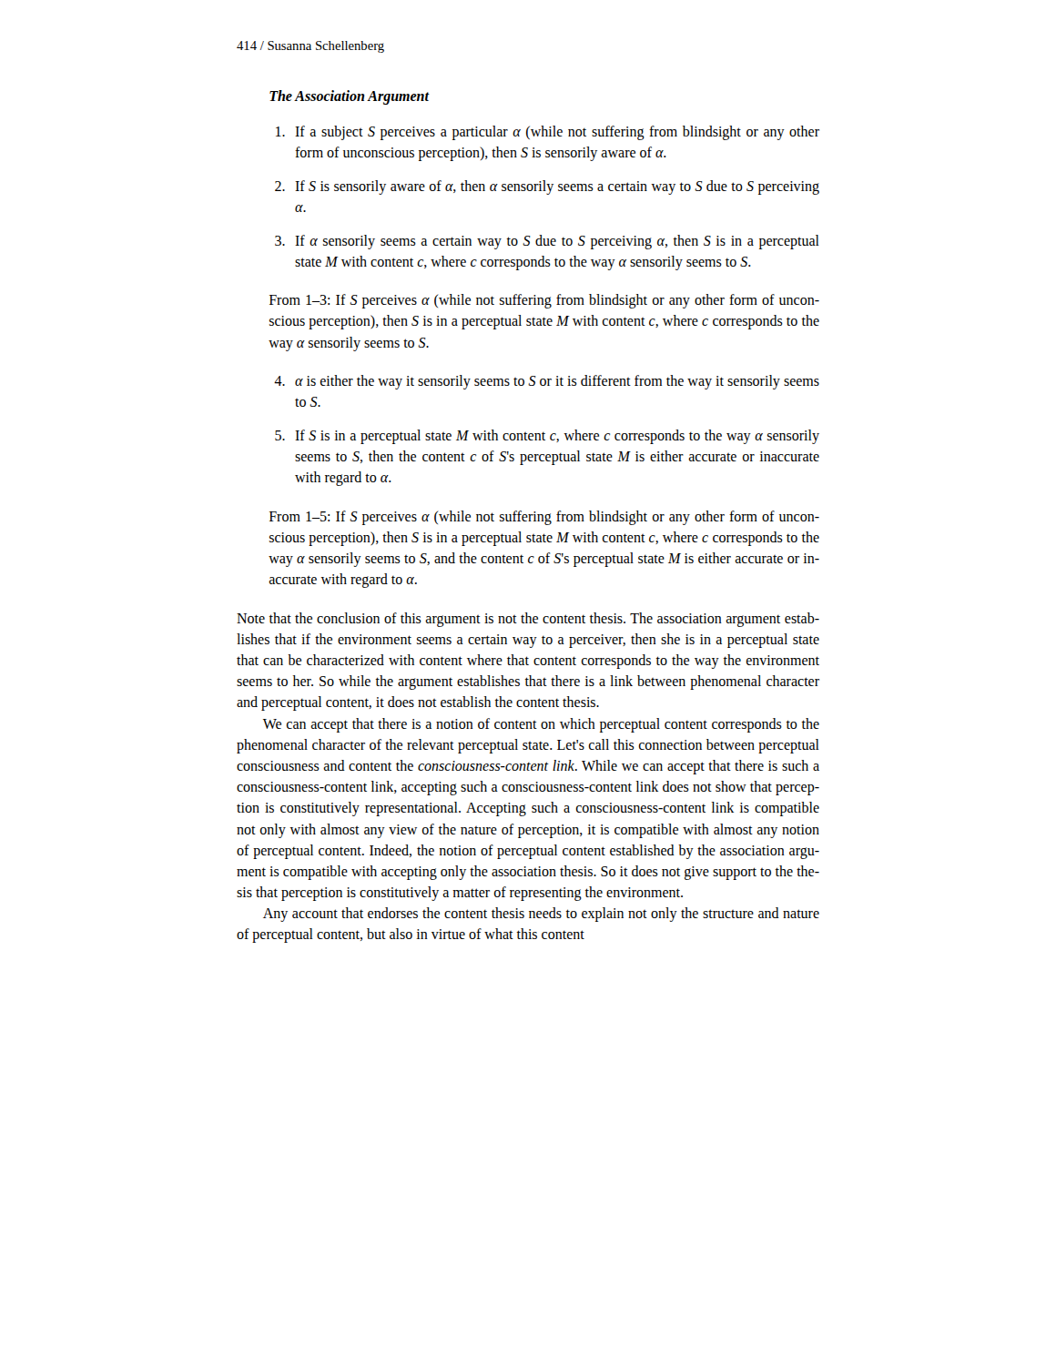414 / Susanna Schellenberg
The Association Argument
If a subject S perceives a particular α (while not suffering from blindsight or any other form of unconscious perception), then S is sensorily aware of α.
If S is sensorily aware of α, then α sensorily seems a certain way to S due to S perceiving α.
If α sensorily seems a certain way to S due to S perceiving α, then S is in a perceptual state M with content c, where c corresponds to the way α sensorily seems to S.
From 1–3: If S perceives α (while not suffering from blindsight or any other form of unconscious perception), then S is in a perceptual state M with content c, where c corresponds to the way α sensorily seems to S.
α is either the way it sensorily seems to S or it is different from the way it sensorily seems to S.
If S is in a perceptual state M with content c, where c corresponds to the way α sensorily seems to S, then the content c of S's perceptual state M is either accurate or inaccurate with regard to α.
From 1–5: If S perceives α (while not suffering from blindsight or any other form of unconscious perception), then S is in a perceptual state M with content c, where c corresponds to the way α sensorily seems to S, and the content c of S's perceptual state M is either accurate or inaccurate with regard to α.
Note that the conclusion of this argument is not the content thesis. The association argument establishes that if the environment seems a certain way to a perceiver, then she is in a perceptual state that can be characterized with content where that content corresponds to the way the environment seems to her. So while the argument establishes that there is a link between phenomenal character and perceptual content, it does not establish the content thesis.
We can accept that there is a notion of content on which perceptual content corresponds to the phenomenal character of the relevant perceptual state. Let's call this connection between perceptual consciousness and content the consciousness-content link. While we can accept that there is such a consciousness-content link, accepting such a consciousness-content link does not show that perception is constitutively representational. Accepting such a consciousness-content link is compatible not only with almost any view of the nature of perception, it is compatible with almost any notion of perceptual content. Indeed, the notion of perceptual content established by the association argument is compatible with accepting only the association thesis. So it does not give support to the thesis that perception is constitutively a matter of representing the environment.
Any account that endorses the content thesis needs to explain not only the structure and nature of perceptual content, but also in virtue of what this content